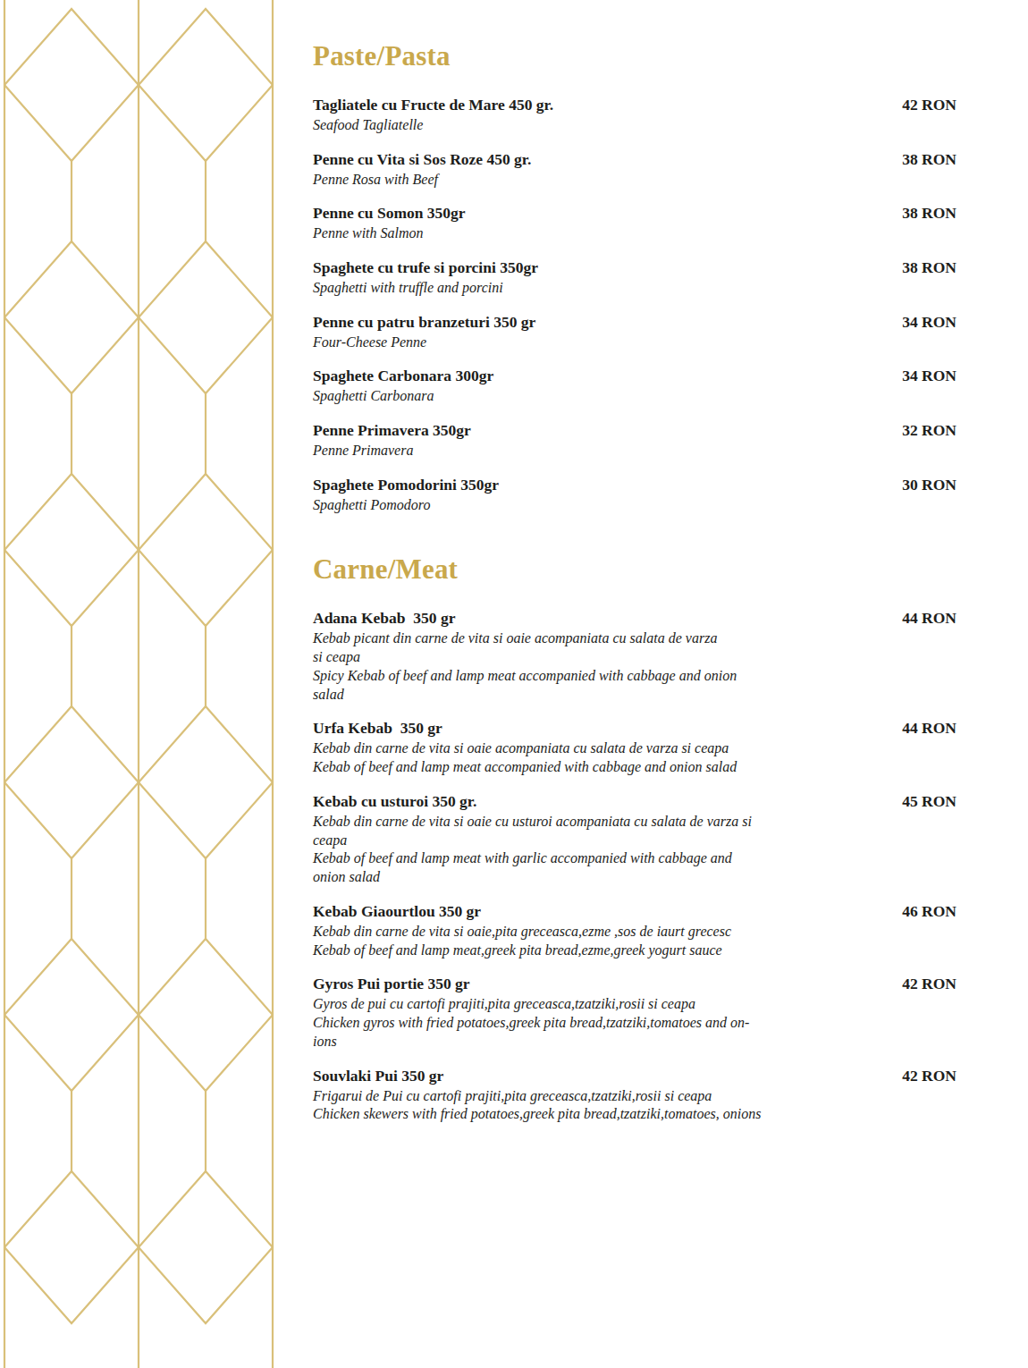Paste/Pasta
Tagliatele cu Fructe de Mare 450 gr.
42 RON
Seafood Tagliatelle
Penne cu Vita si Sos Roze 450 gr.
38 RON
Penne Rosa with Beef
Penne cu Somon 350gr
38 RON
Penne with Salmon
Spaghete cu trufe si porcini 350gr
38 RON
Spaghetti with truffle and porcini
Penne cu patru branzeturi 350 gr
34 RON
Four-Cheese Penne
Spaghete Carbonara 300gr
34 RON
Spaghetti Carbonara
Penne Primavera 350gr
32 RON
Penne Primavera
Spaghete Pomodorini 350gr
30 RON
Spaghetti Pomodoro
Carne/Meat
Adana Kebab 350 gr
44 RON
Kebab picant din carne de vita si oaie acompaniata cu salata de varza si ceapa Spicy Kebab of beef and lamp meat accompanied with cabbage and onion salad
Urfa Kebab 350 gr
44 RON
Kebab din carne de vita si oaie acompaniata cu salata de varza si ceapa Kebab of beef and lamp meat accompanied with cabbage and onion salad
Kebab cu usturoi 350 gr.
45 RON
Kebab din carne de vita si oaie cu usturoi acompaniata cu salata de varza si ceapa Kebab of beef and lamp meat with garlic accompanied with cabbage and onion salad
Kebab Giaourtlou 350 gr
46 RON
Kebab din carne de vita si oaie,pita greceasca,ezme ,sos de iaurt grecesc Kebab of beef and lamp meat,greek pita bread,ezme,greek yogurt sauce
Gyros Pui portie 350 gr
42 RON
Gyros de pui cu cartofi prajiti,pita greceasca,tzatziki,rosii si ceapa Chicken gyros with fried potatoes,greek pita bread,tzatziki,tomatoes and on- ions
Souvlaki Pui 350 gr
42 RON
Frigarui de Pui cu cartofi prajiti,pita greceasca,tzatziki,rosii si ceapa Chicken skewers with fried potatoes,greek pita bread,tzatziki,tomatoes, onions